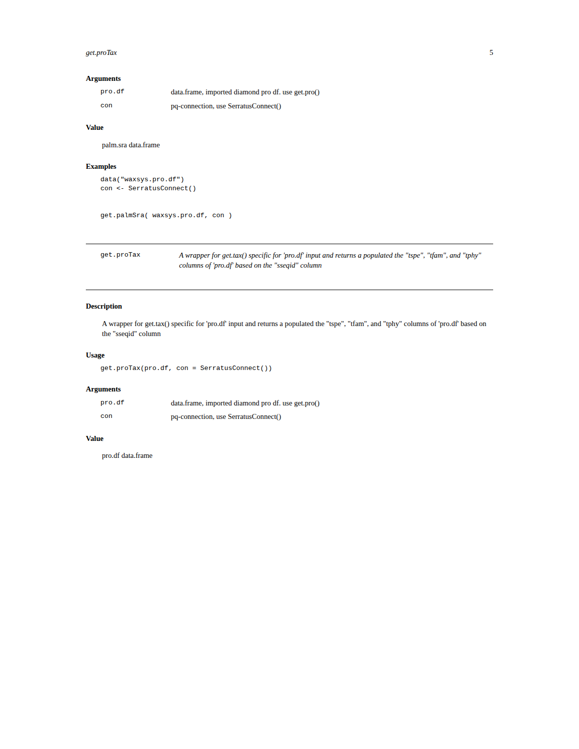get.proTax 5
Arguments
pro.df
data.frame, imported diamond pro df. use get.pro()
con
pq-connection, use SerratusConnect()
Value
palm.sra data.frame
Examples
data("waxsys.pro.df")
con <- SerratusConnect()


get.palmSra( waxsys.pro.df, con )
get.proTax
A wrapper for get.tax() specific for 'pro.df' input and returns a populated the "tspe", "tfam", and "tphy" columns of 'pro.df' based on the "sseqid" column
Description
A wrapper for get.tax() specific for 'pro.df' input and returns a populated the "tspe", "tfam", and "tphy" columns of 'pro.df' based on the "sseqid" column
Usage
get.proTax(pro.df, con = SerratusConnect())
Arguments
pro.df
data.frame, imported diamond pro df. use get.pro()
con
pq-connection, use SerratusConnect()
Value
pro.df data.frame